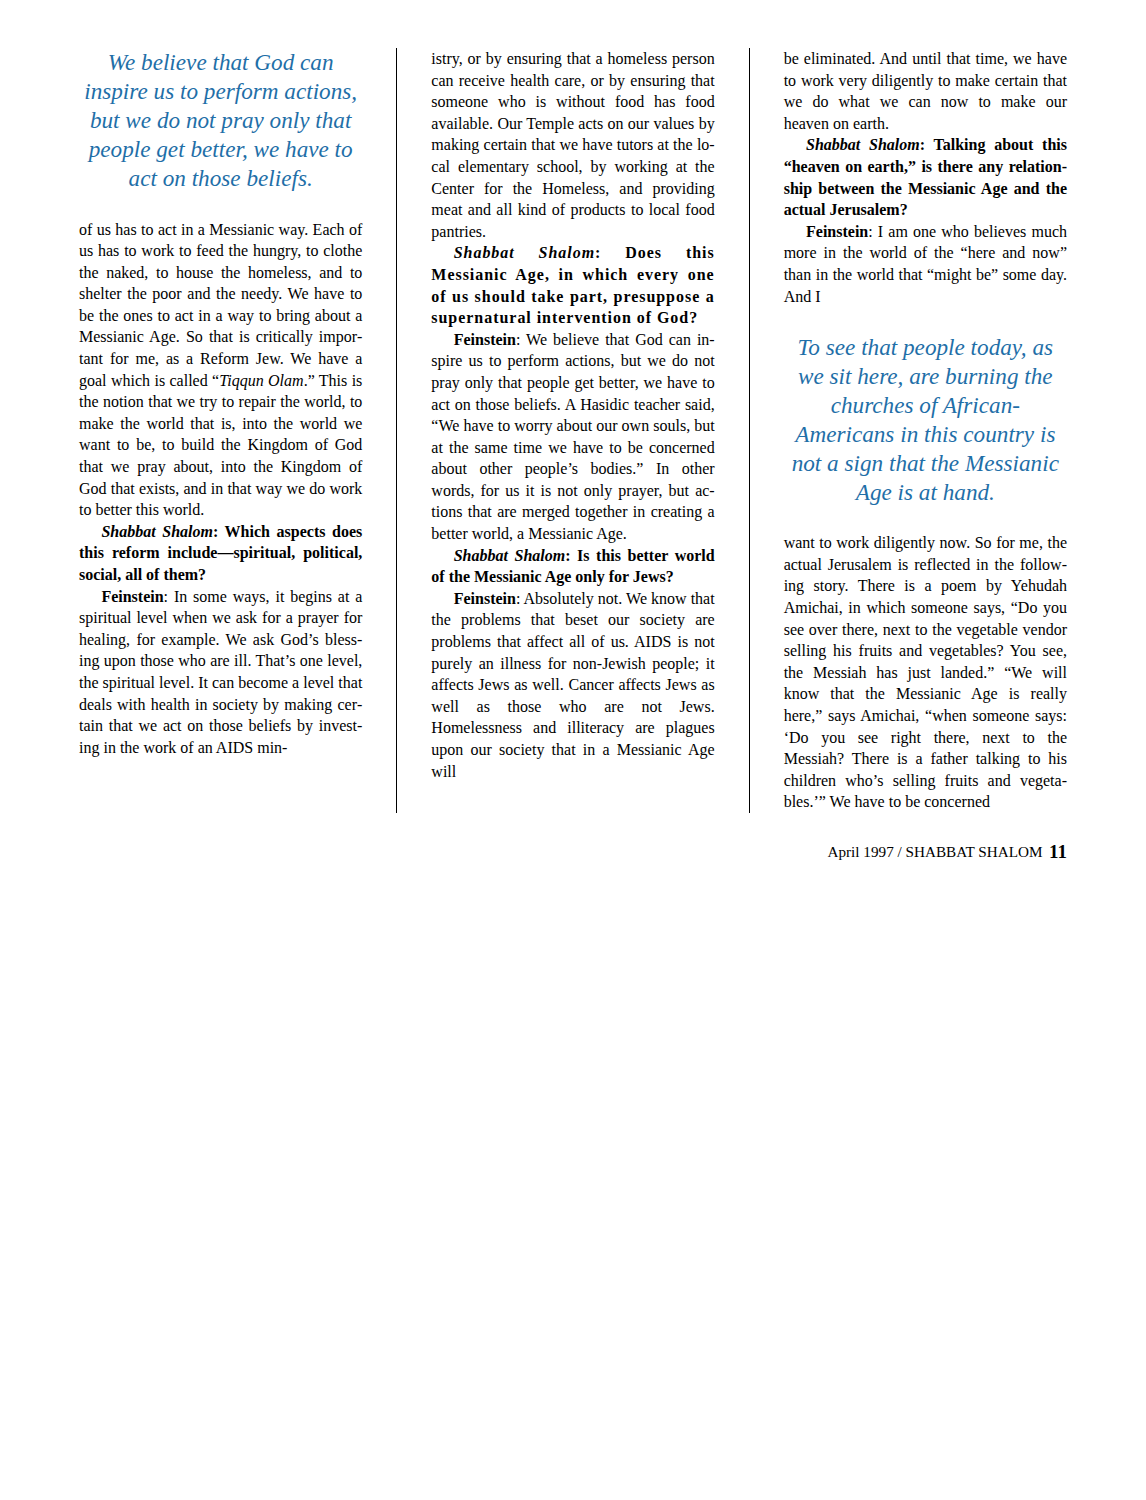We believe that God can inspire us to perform actions, but we do not pray only that people get better, we have to act on those beliefs.
of us has to act in a Messianic way. Each of us has to work to feed the hungry, to clothe the naked, to house the homeless, and to shelter the poor and the needy. We have to be the ones to act in a way to bring about a Messianic Age. So that is critically important for me, as a Reform Jew. We have a goal which is called “Tiqqun Olam.” This is the notion that we try to repair the world, to make the world that is, into the world we want to be, to build the Kingdom of God that we pray about, into the Kingdom of God that exists, and in that way we do work to better this world.
Shabbat Shalom: Which aspects does this reform include—spiritual, political, social, all of them?
Feinstein: In some ways, it begins at a spiritual level when we ask for a prayer for healing, for example. We ask God’s blessing upon those who are ill. That’s one level, the spiritual level. It can become a level that deals with health in society by making certain that we act on those beliefs by investing in the work of an AIDS min-
istry, or by ensuring that a homeless person can receive health care, or by ensuring that someone who is without food has food available. Our Temple acts on our values by making certain that we have tutors at the local elementary school, by working at the Center for the Homeless, and providing meat and all kind of products to local food pantries.
Shabbat Shalom: Does this Messianic Age, in which every one of us should take part, presuppose a supernatural intervention of God?
Feinstein: We believe that God can inspire us to perform actions, but we do not pray only that people get better, we have to act on those beliefs. A Hasidic teacher said, “We have to worry about our own souls, but at the same time we have to be concerned about other people’s bodies.” In other words, for us it is not only prayer, but actions that are merged together in creating a better world, a Messianic Age.
Shabbat Shalom: Is this better world of the Messianic Age only for Jews?
Feinstein: Absolutely not. We know that the problems that beset our society are problems that affect all of us. AIDS is not purely an illness for non-Jewish people; it affects Jews as well. Cancer affects Jews as well as those who are not Jews. Homelessness and illiteracy are plagues upon our society that in a Messianic Age will
be eliminated. And until that time, we have to work very diligently to make certain that we do what we can now to make our heaven on earth.
Shabbat Shalom: Talking about this “heaven on earth,” is there any relationship between the Messianic Age and the actual Jerusalem?
Feinstein: I am one who believes much more in the world of the “here and now” than in the world that “might be” some day. And I
To see that people today, as we sit here, are burning the churches of African-Americans in this country is not a sign that the Messianic Age is at hand.
want to work diligently now. So for me, the actual Jerusalem is reflected in the following story. There is a poem by Yehudah Amichai, in which someone says, “Do you see over there, next to the vegetable vendor selling his fruits and vegetables? You see, the Messiah has just landed.” “We will know that the Messianic Age is really here,” says Amichai, “when someone says: ‘Do you see right there, next to the Messiah? There is a father talking to his children who’s selling fruits and vegetables.’” We have to be concerned
April 1997 / SHABBAT SHALOM11